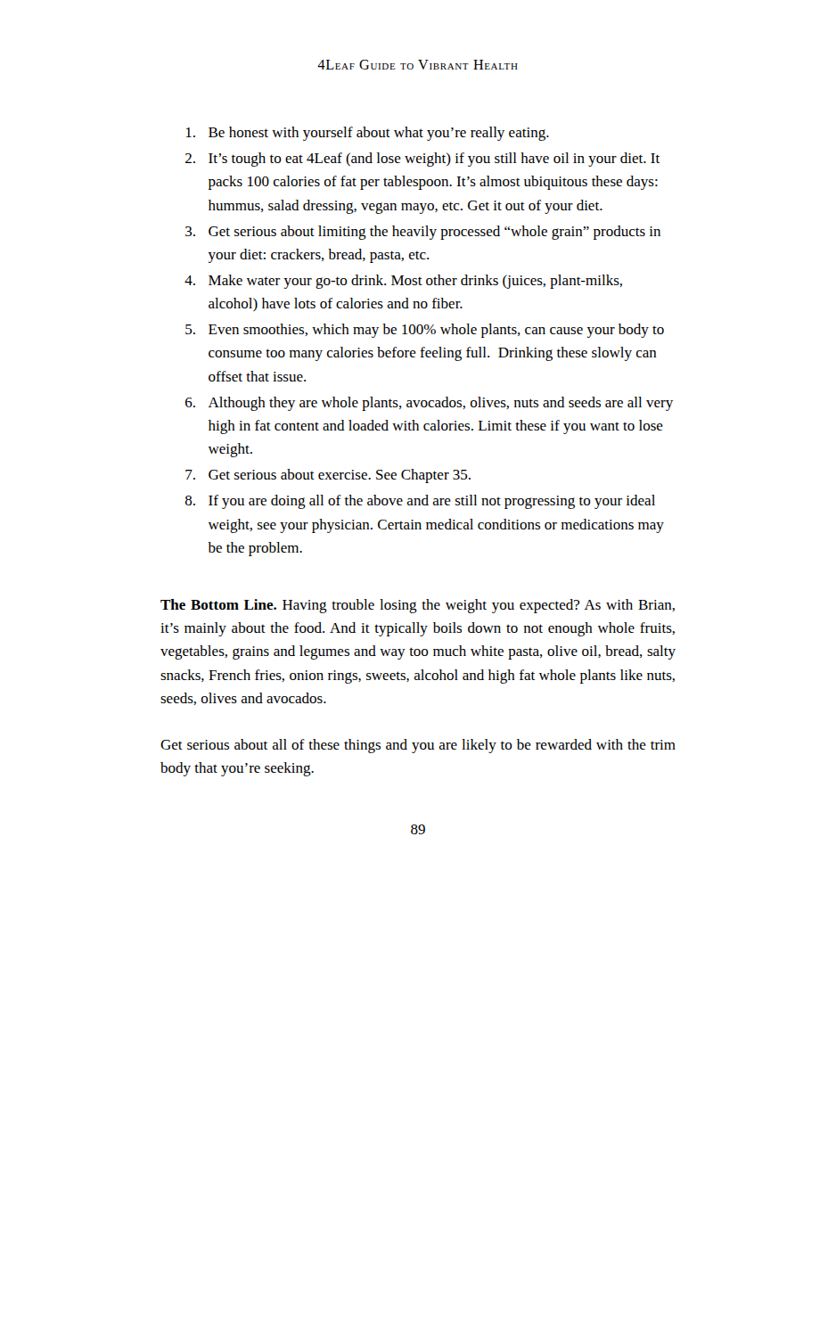4Leaf Guide to Vibrant Health
Be honest with yourself about what you’re really eating.
It’s tough to eat 4Leaf (and lose weight) if you still have oil in your diet. It packs 100 calories of fat per tablespoon. It’s almost ubiquitous these days: hummus, salad dressing, vegan mayo, etc. Get it out of your diet.
Get serious about limiting the heavily processed “whole grain” products in your diet: crackers, bread, pasta, etc.
Make water your go-to drink. Most other drinks (juices, plant-milks, alcohol) have lots of calories and no fiber.
Even smoothies, which may be 100% whole plants, can cause your body to consume too many calories before feeling full. Drinking these slowly can offset that issue.
Although they are whole plants, avocados, olives, nuts and seeds are all very high in fat content and loaded with calories. Limit these if you want to lose weight.
Get serious about exercise. See Chapter 35.
If you are doing all of the above and are still not progressing to your ideal weight, see your physician. Certain medical conditions or medications may be the problem.
The Bottom Line. Having trouble losing the weight you expected? As with Brian, it’s mainly about the food. And it typically boils down to not enough whole fruits, vegetables, grains and legumes and way too much white pasta, olive oil, bread, salty snacks, French fries, onion rings, sweets, alcohol and high fat whole plants like nuts, seeds, olives and avocados.
Get serious about all of these things and you are likely to be rewarded with the trim body that you’re seeking.
89